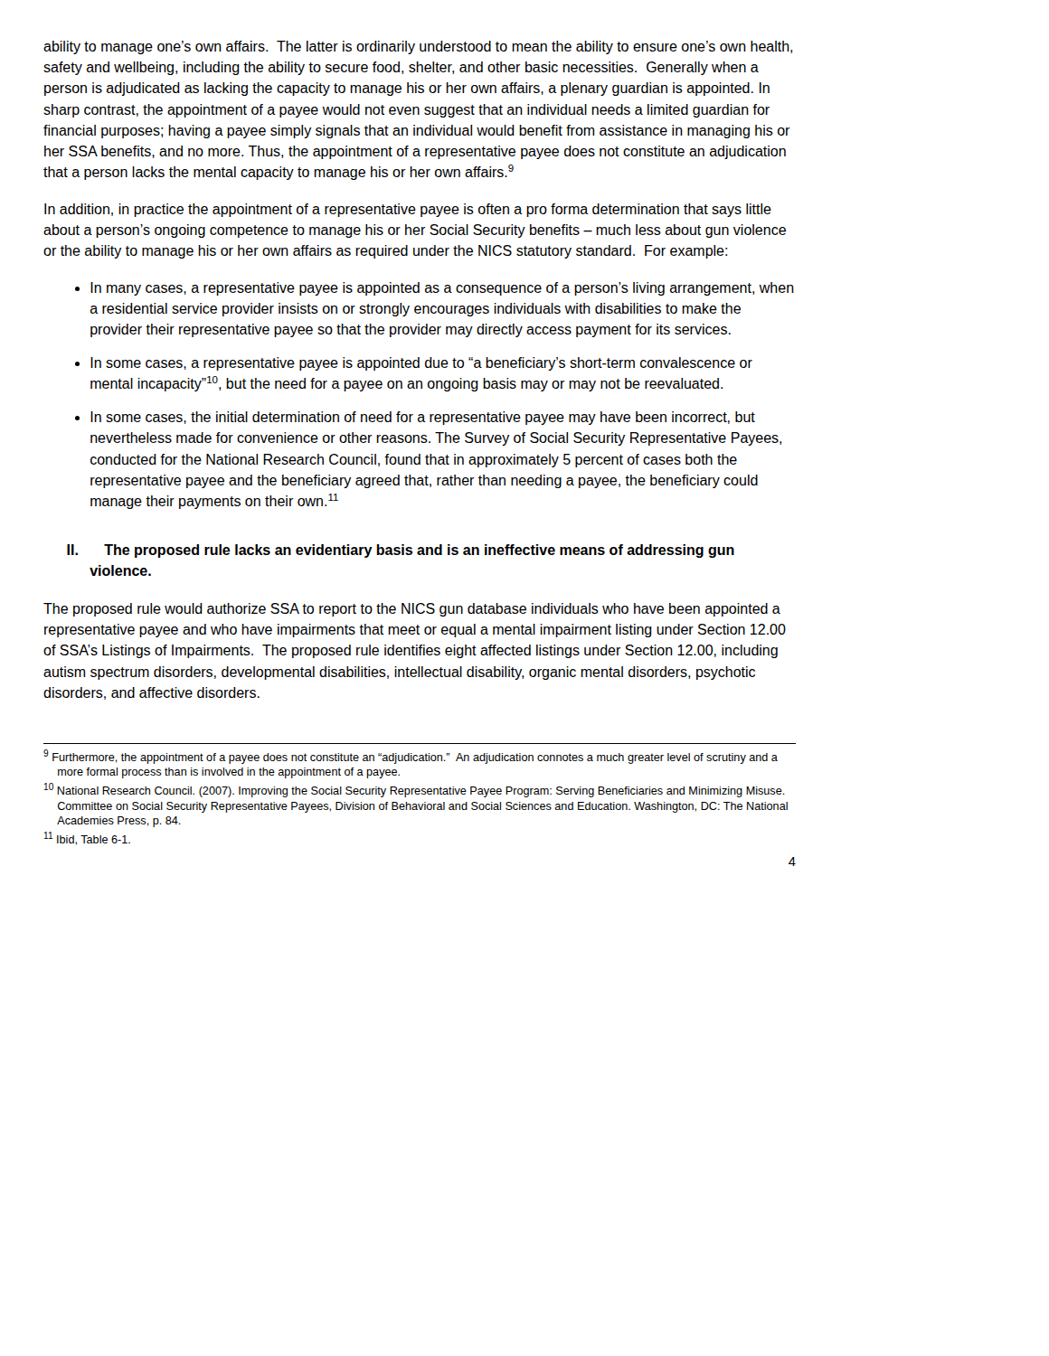ability to manage one’s own affairs. The latter is ordinarily understood to mean the ability to ensure one’s own health, safety and wellbeing, including the ability to secure food, shelter, and other basic necessities. Generally when a person is adjudicated as lacking the capacity to manage his or her own affairs, a plenary guardian is appointed. In sharp contrast, the appointment of a payee would not even suggest that an individual needs a limited guardian for financial purposes; having a payee simply signals that an individual would benefit from assistance in managing his or her SSA benefits, and no more. Thus, the appointment of a representative payee does not constitute an adjudication that a person lacks the mental capacity to manage his or her own affairs.9
In addition, in practice the appointment of a representative payee is often a pro forma determination that says little about a person’s ongoing competence to manage his or her Social Security benefits – much less about gun violence or the ability to manage his or her own affairs as required under the NICS statutory standard. For example:
In many cases, a representative payee is appointed as a consequence of a person’s living arrangement, when a residential service provider insists on or strongly encourages individuals with disabilities to make the provider their representative payee so that the provider may directly access payment for its services.
In some cases, a representative payee is appointed due to “a beneficiary’s short-term convalescence or mental incapacity”10, but the need for a payee on an ongoing basis may or may not be reevaluated.
In some cases, the initial determination of need for a representative payee may have been incorrect, but nevertheless made for convenience or other reasons. The Survey of Social Security Representative Payees, conducted for the National Research Council, found that in approximately 5 percent of cases both the representative payee and the beneficiary agreed that, rather than needing a payee, the beneficiary could manage their payments on their own.11
II. The proposed rule lacks an evidentiary basis and is an ineffective means of addressing gun violence.
The proposed rule would authorize SSA to report to the NICS gun database individuals who have been appointed a representative payee and who have impairments that meet or equal a mental impairment listing under Section 12.00 of SSA’s Listings of Impairments. The proposed rule identifies eight affected listings under Section 12.00, including autism spectrum disorders, developmental disabilities, intellectual disability, organic mental disorders, psychotic disorders, and affective disorders.
9 Furthermore, the appointment of a payee does not constitute an “adjudication.” An adjudication connotes a much greater level of scrutiny and a more formal process than is involved in the appointment of a payee.
10 National Research Council. (2007). Improving the Social Security Representative Payee Program: Serving Beneficiaries and Minimizing Misuse. Committee on Social Security Representative Payees, Division of Behavioral and Social Sciences and Education. Washington, DC: The National Academies Press, p. 84.
11 Ibid, Table 6-1.
4